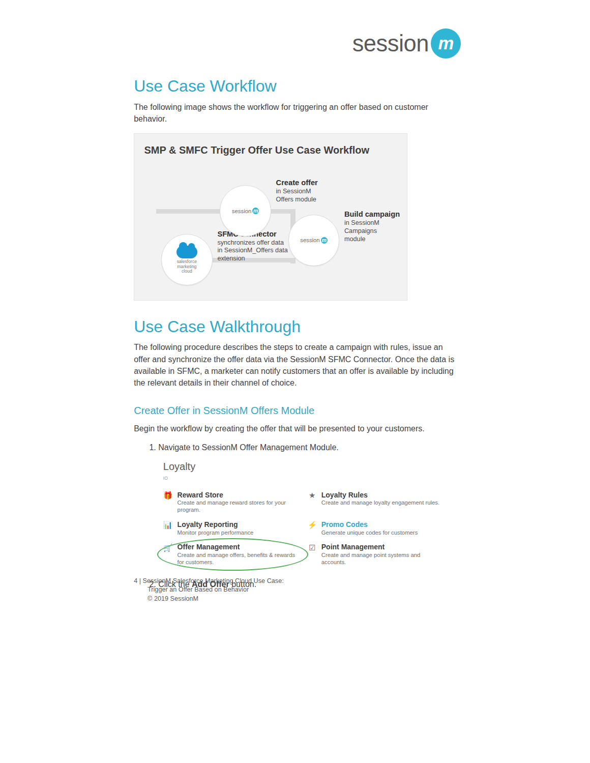sessionm
Use Case Workflow
The following image shows the workflow for triggering an offer based on customer behavior.
SMP & SMFC Trigger Offer Use Case Workflow
Create offer
in SessionM
Offers module
Build campaign
in SessionM
Campaigns
module
SFMC connector
synchronizes offer data
in SessionM_Offers data
extension
sessionm
sessionm
salesforce
marketing
cloud
Use Case Walkthrough
The following procedure describes the steps to create a campaign with rules, issue an offer and synchronize the offer data via the SessionM SFMC Connector. Once the data is available in SFMC, a marketer can notify customers that an offer is available by including the relevant details in their channel of choice.
Create Offer in SessionM Offers Module
Begin the workflow by creating the offer that will be presented to your customers.
Navigate to SessionM Offer Management Module.
Loyalty
IO
| 🎁 Reward Store Create and manage reward stores for your program. | ★ Loyalty Rules Create and manage loyalty engagement rules. |
| 📊 Loyalty Reporting Monitor program performance | ⚡ Promo Codes Generate unique codes for customers |
| 🛒 Offer Management Create and manage offers, benefits & rewards for customers. | ☑ Point Management Create and manage point systems and accounts. |
Click the Add Offer button.
4 | SessionM Salesforce Marketing Cloud Use Case:
Trigger an Offer Based on Behavior
© 2019 SessionM